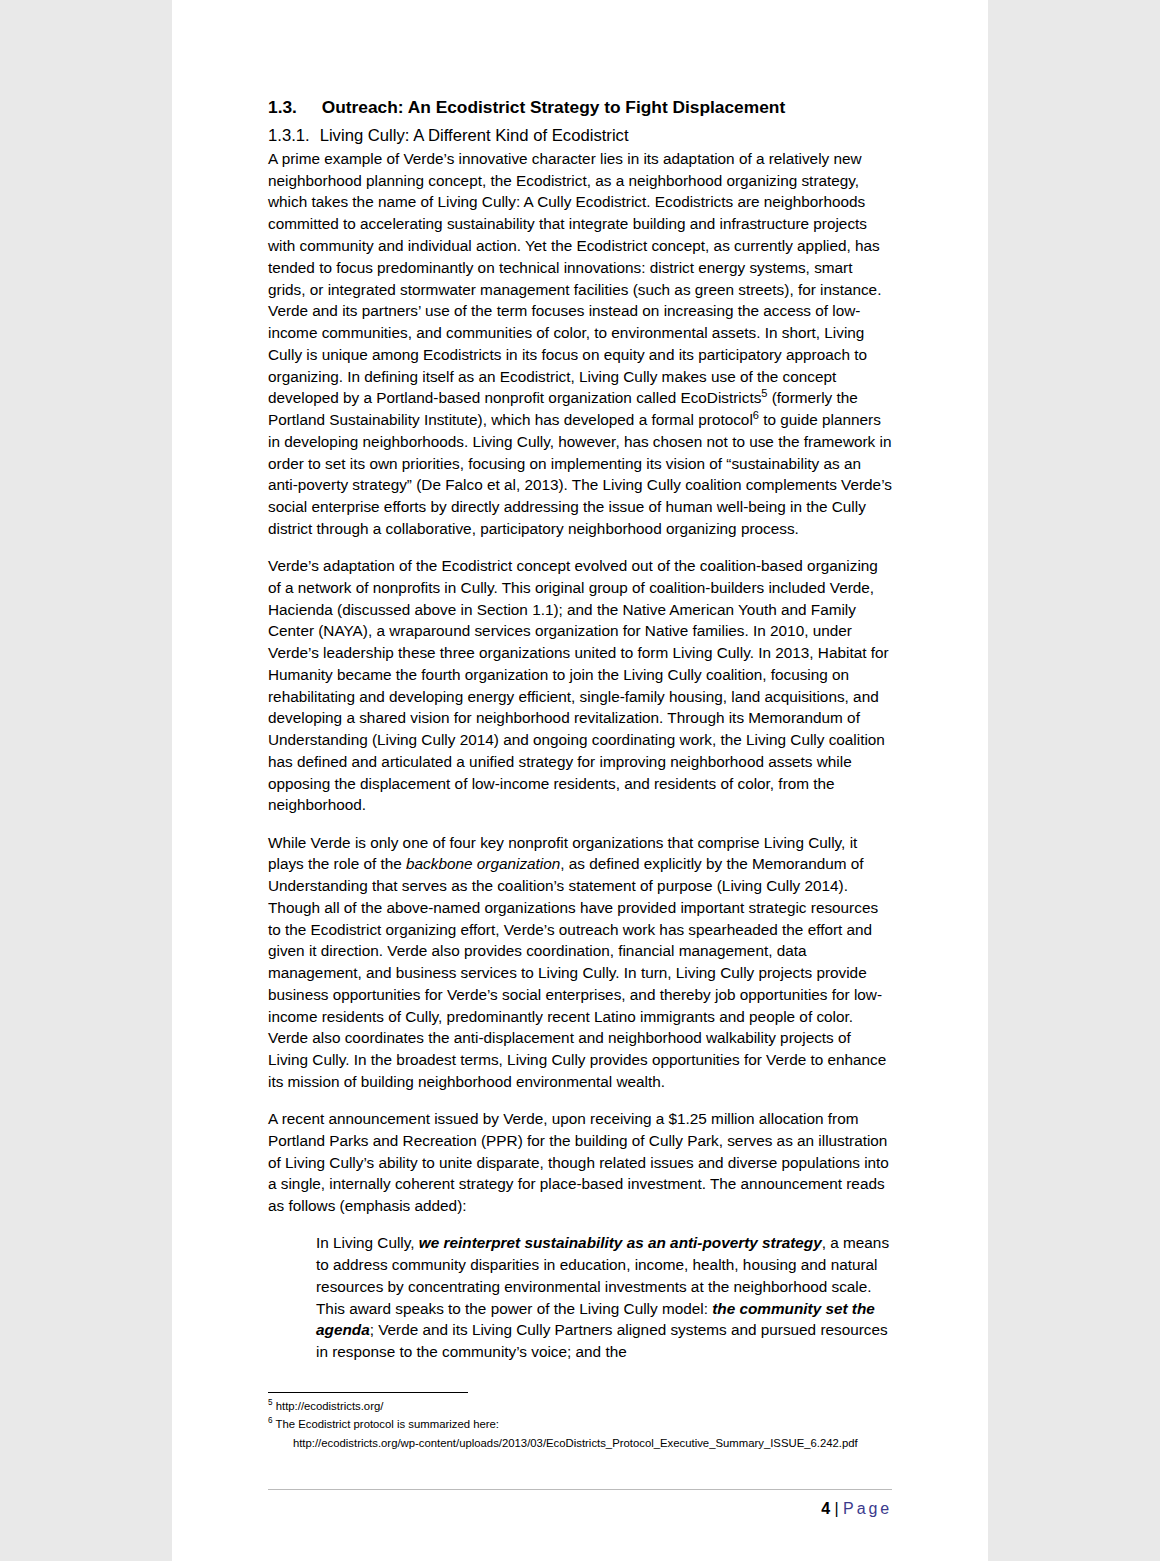1.3. Outreach: An Ecodistrict Strategy to Fight Displacement
1.3.1. Living Cully: A Different Kind of Ecodistrict
A prime example of Verde’s innovative character lies in its adaptation of a relatively new neighborhood planning concept, the Ecodistrict, as a neighborhood organizing strategy, which takes the name of Living Cully: A Cully Ecodistrict. Ecodistricts are neighborhoods committed to accelerating sustainability that integrate building and infrastructure projects with community and individual action. Yet the Ecodistrict concept, as currently applied, has tended to focus predominantly on technical innovations: district energy systems, smart grids, or integrated stormwater management facilities (such as green streets), for instance. Verde and its partners’ use of the term focuses instead on increasing the access of low-income communities, and communities of color, to environmental assets. In short, Living Cully is unique among Ecodistricts in its focus on equity and its participatory approach to organizing. In defining itself as an Ecodistrict, Living Cully makes use of the concept developed by a Portland-based nonprofit organization called EcoDistricts5 (formerly the Portland Sustainability Institute), which has developed a formal protocol6 to guide planners in developing neighborhoods. Living Cully, however, has chosen not to use the framework in order to set its own priorities, focusing on implementing its vision of “sustainability as an anti-poverty strategy” (De Falco et al, 2013). The Living Cully coalition complements Verde’s social enterprise efforts by directly addressing the issue of human well-being in the Cully district through a collaborative, participatory neighborhood organizing process.
Verde’s adaptation of the Ecodistrict concept evolved out of the coalition-based organizing of a network of nonprofits in Cully. This original group of coalition-builders included Verde, Hacienda (discussed above in Section 1.1); and the Native American Youth and Family Center (NAYA), a wraparound services organization for Native families. In 2010, under Verde’s leadership these three organizations united to form Living Cully. In 2013, Habitat for Humanity became the fourth organization to join the Living Cully coalition, focusing on rehabilitating and developing energy efficient, single-family housing, land acquisitions, and developing a shared vision for neighborhood revitalization. Through its Memorandum of Understanding (Living Cully 2014) and ongoing coordinating work, the Living Cully coalition has defined and articulated a unified strategy for improving neighborhood assets while opposing the displacement of low-income residents, and residents of color, from the neighborhood.
While Verde is only one of four key nonprofit organizations that comprise Living Cully, it plays the role of the backbone organization, as defined explicitly by the Memorandum of Understanding that serves as the coalition’s statement of purpose (Living Cully 2014). Though all of the above-named organizations have provided important strategic resources to the Ecodistrict organizing effort, Verde’s outreach work has spearheaded the effort and given it direction. Verde also provides coordination, financial management, data management, and business services to Living Cully. In turn, Living Cully projects provide business opportunities for Verde’s social enterprises, and thereby job opportunities for low-income residents of Cully, predominantly recent Latino immigrants and people of color. Verde also coordinates the anti-displacement and neighborhood walkability projects of Living Cully. In the broadest terms, Living Cully provides opportunities for Verde to enhance its mission of building neighborhood environmental wealth.
A recent announcement issued by Verde, upon receiving a $1.25 million allocation from Portland Parks and Recreation (PPR) for the building of Cully Park, serves as an illustration of Living Cully’s ability to unite disparate, though related issues and diverse populations into a single, internally coherent strategy for place-based investment. The announcement reads as follows (emphasis added):
In Living Cully, we reinterpret sustainability as an anti-poverty strategy, a means to address community disparities in education, income, health, housing and natural resources by concentrating environmental investments at the neighborhood scale. This award speaks to the power of the Living Cully model: the community set the agenda; Verde and its Living Cully Partners aligned systems and pursued resources in response to the community’s voice; and the
5 http://ecodistricts.org/
6 The Ecodistrict protocol is summarized here:
http://ecodistricts.org/wp-content/uploads/2013/03/EcoDistricts_Protocol_Executive_Summary_ISSUE_6.242.pdf
4 | Page